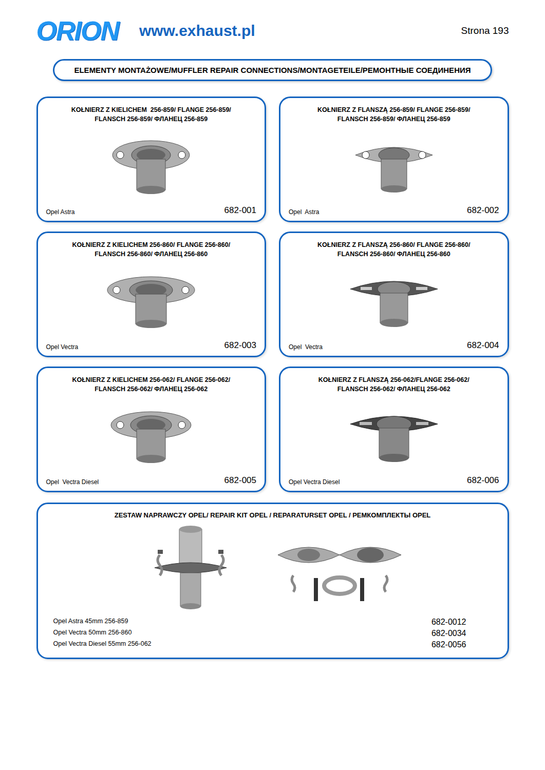ORION
www.exhaust.pl
Strona 193
ELEMENTY MONTAŻOWE/MUFFLER REPAIR CONNECTIONS/MONTAGETEILE/РЕМОНТНЫЕ СОЕДИНЕНИЯ
KOŁNIERZ Z KIELICHEM 256-859/ FLANGE 256-859/
FLANSCH 256-859/ ФЛАНЕЦ 256-859
Opel Astra 682-001
KOŁNIERZ Z FLANSZĄ 256-859/ FLANGE 256-859/
FLANSCH 256-859/ ФЛАНЕЦ 256-859
Opel Astra 682-002
KOŁNIERZ Z KIELICHEM 256-860/ FLANGE 256-860/
FLANSCH 256-860/ ФЛАНЕЦ 256-860
Opel Vectra 682-003
KOŁNIERZ Z FLANSZĄ 256-860/ FLANGE 256-860/
FLANSCH 256-860/ ФЛАНЕЦ 256-860
Opel Vectra 682-004
KOŁNIERZ Z KIELICHEM 256-062/ FLANGE 256-062/
FLANSCH 256-062/ ФЛАНЕЦ 256-062
Opel Vectra Diesel 682-005
KOŁNIERZ Z FLANSZĄ 256-062/FLANGE 256-062/
FLANSCH 256-062/ ФЛАНЕЦ 256-062
Opel Vectra Diesel 682-006
ZESTAW NAPRAWCZY OPEL/ REPAIR KIT OPEL / REPARATURSET OPEL / РЕМКОМПЛЕКТЫ OPEL
Opel Astra 45mm 256-859682-0012
Opel Vectra 50mm 256-860682-0034
Opel Vectra Diesel 55mm 256-062682-0056